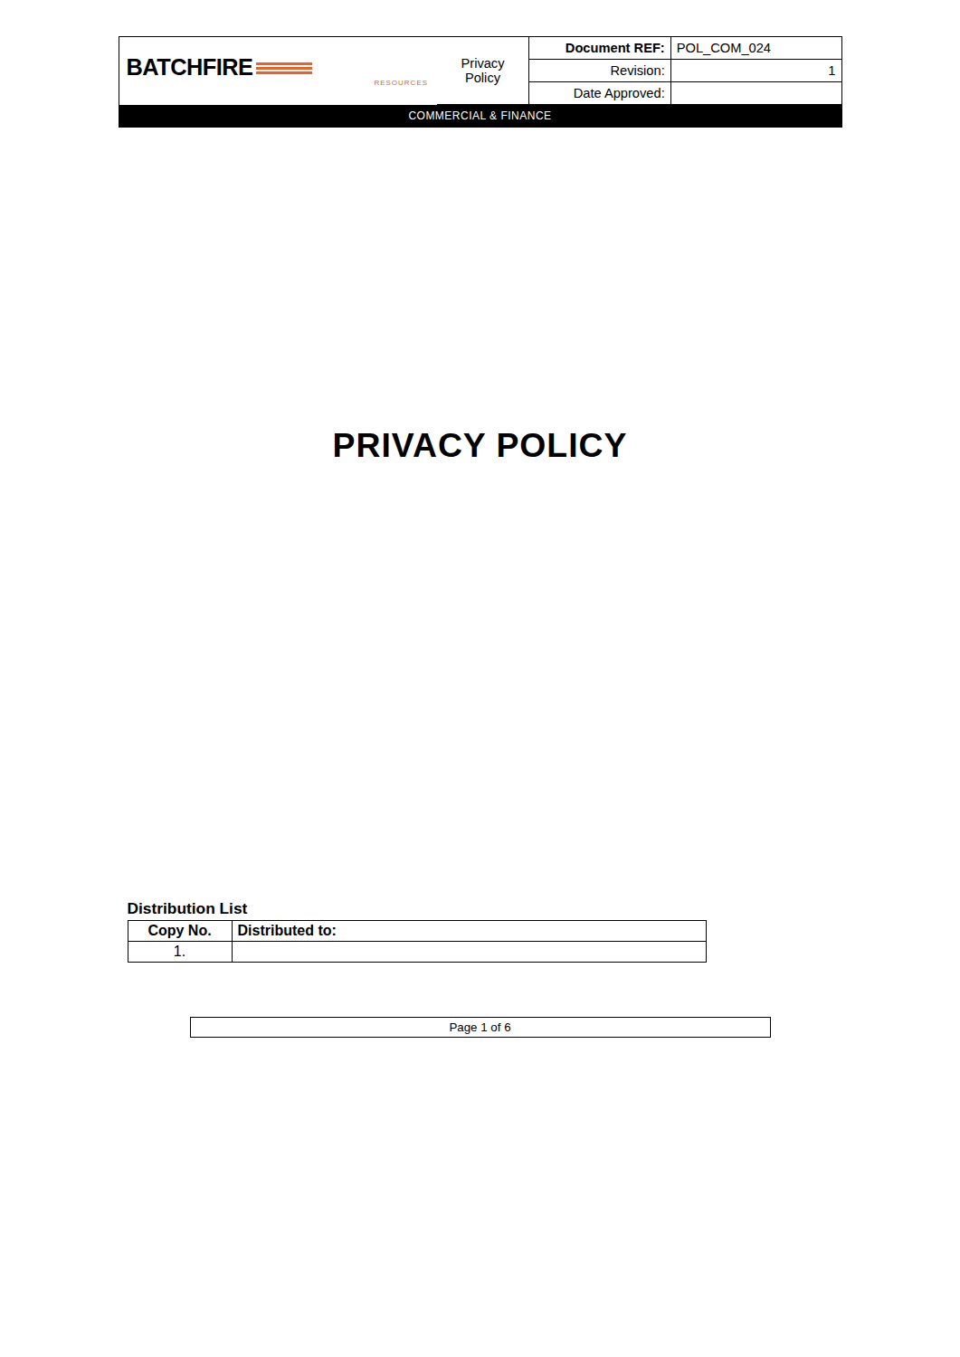| BATCHFIRE RESOURCES | Privacy Policy | Document REF: | POL_COM_024 |
| Revision: | 1 |
| Date Approved: | |
COMMERCIAL & FINANCE
PRIVACY POLICY
Distribution List
| Copy No. | Distributed to: |
| --- | --- |
| 1. | |
Page 1 of 6